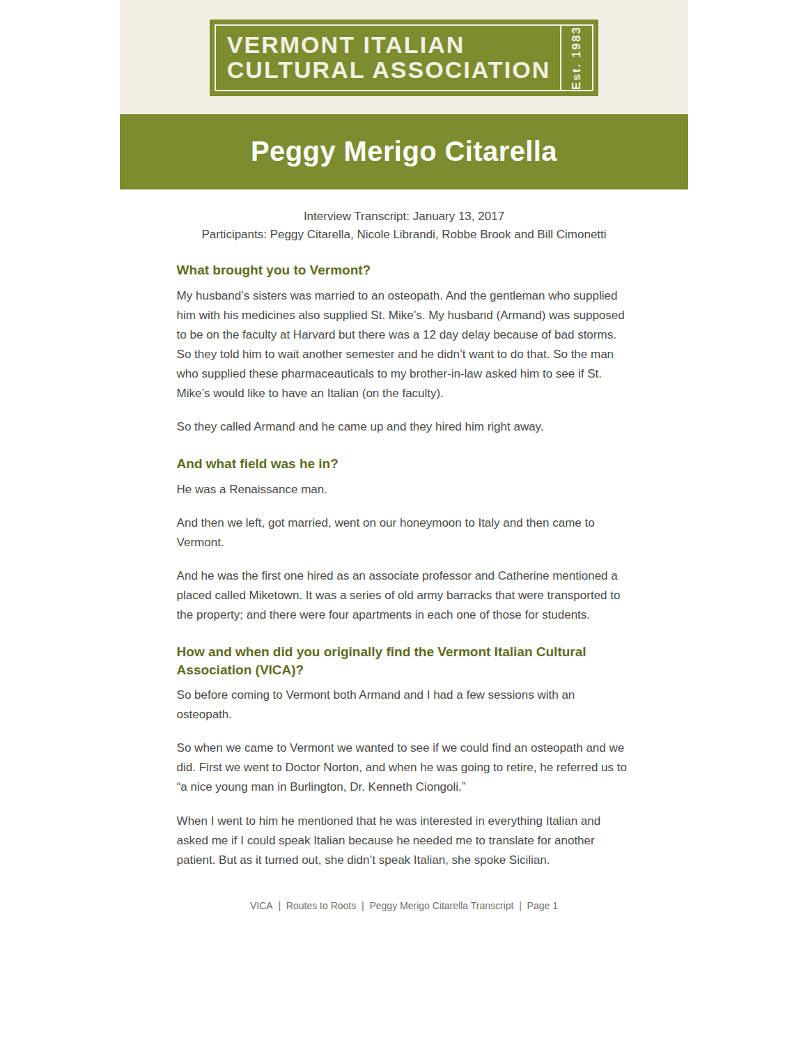VERMONT ITALIAN
CULTURAL ASSOCIATION
Est. 1983
Peggy Merigo Citarella
Interview Transcript: January 13, 2017
Participants: Peggy Citarella, Nicole Librandi, Robbe Brook and Bill Cimonetti
What brought you to Vermont?
My husband’s sisters was married to an osteopath. And the gentleman who supplied him with his medicines also supplied St. Mike’s. My husband (Armand) was supposed to be on the faculty at Harvard but there was a 12 day delay because of bad storms. So they told him to wait another semester and he didn’t want to do that. So the man who supplied these pharmaceauticals to my brother-in-law asked him to see if St. Mike’s would like to have an Italian (on the faculty).
So they called Armand and he came up and they hired him right away.
And what field was he in?
He was a Renaissance man.
And then we left, got married, went on our honeymoon to Italy and then came to Vermont.
And he was the first one hired as an associate professor and Catherine mentioned a placed called Miketown. It was a series of old army barracks that were transported to the property; and there were four apartments in each one of those for students.
How and when did you originally find the Vermont Italian Cultural Association (VICA)?
So before coming to Vermont both Armand and I had a few sessions with an osteopath.
So when we came to Vermont we wanted to see if we could find an osteopath and we did. First we went to Doctor Norton, and when he was going to retire, he referred us to “a nice young man in Burlington, Dr. Kenneth Ciongoli.”
When I went to him he mentioned that he was interested in everything Italian and asked me if I could speak Italian because he needed me to translate for another patient. But as it turned out, she didn’t speak Italian, she spoke Sicilian.
VICA | Routes to Roots | Peggy Merigo Citarella Transcript | Page 1